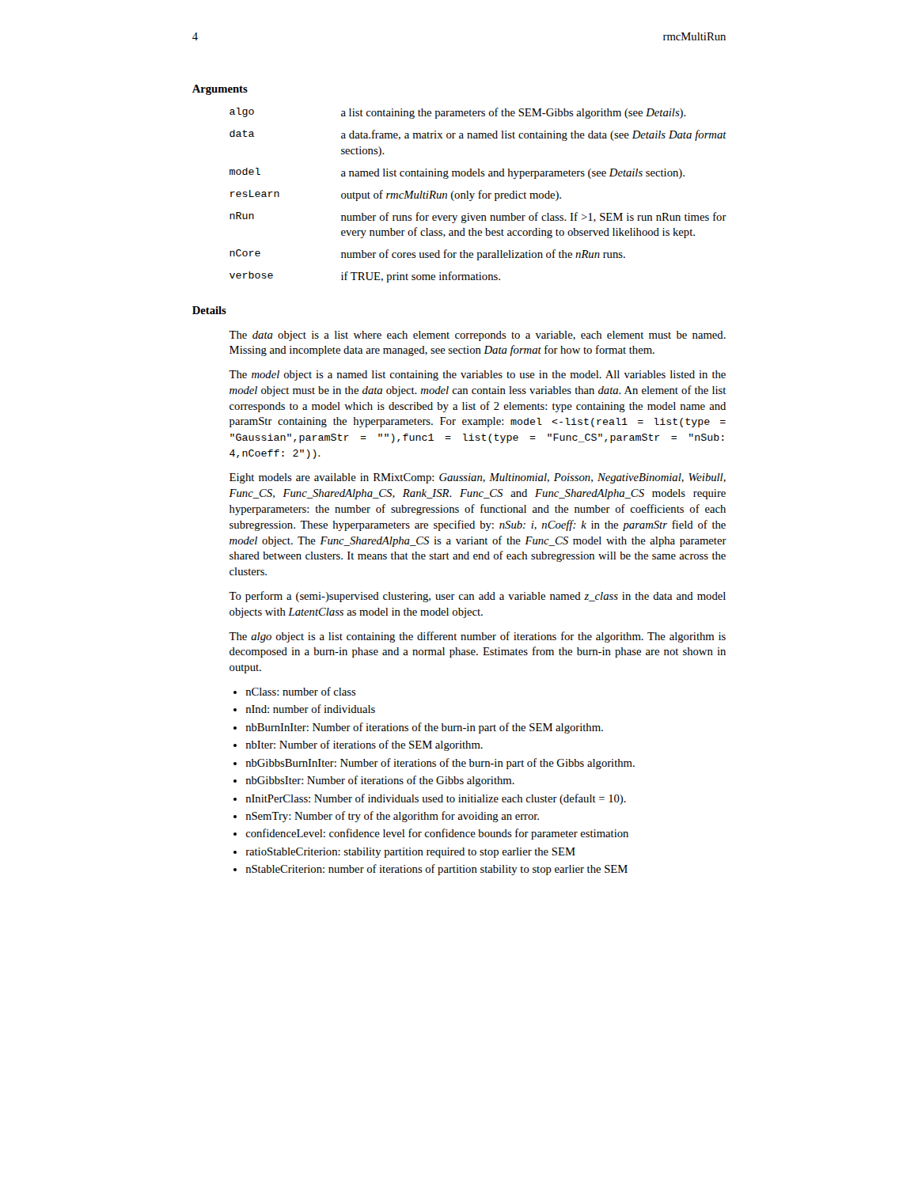4 rmcMultiRun
Arguments
algo
a list containing the parameters of the SEM-Gibbs algorithm (see Details).
data
a data.frame, a matrix or a named list containing the data (see Details Data format sections).
model
a named list containing models and hyperparameters (see Details section).
resLearn
output of rmcMultiRun (only for predict mode).
nRun
number of runs for every given number of class. If >1, SEM is run nRun times for every number of class, and the best according to observed likelihood is kept.
nCore
number of cores used for the parallelization of the nRun runs.
verbose
if TRUE, print some informations.
Details
The data object is a list where each element correponds to a variable, each element must be named. Missing and incomplete data are managed, see section Data format for how to format them.
The model object is a named list containing the variables to use in the model. All variables listed in the model object must be in the data object. model can contain less variables than data. An element of the list corresponds to a model which is described by a list of 2 elements: type containing the model name and paramStr containing the hyperparameters. For example: model <-list(real1 = list(type = "Gaussian",paramStr = ""),func1 = list(type = "Func_CS",paramStr = "nSub: 4,nCoeff: 2")).
Eight models are available in RMixtComp: Gaussian, Multinomial, Poisson, NegativeBinomial, Weibull, Func_CS, Func_SharedAlpha_CS, Rank_ISR. Func_CS and Func_SharedAlpha_CS models require hyperparameters: the number of subregressions of functional and the number of coefficients of each subregression. These hyperparameters are specified by: nSub: i, nCoeff: k in the paramStr field of the model object. The Func_SharedAlpha_CS is a variant of the Func_CS model with the alpha parameter shared between clusters. It means that the start and end of each subregression will be the same across the clusters.
To perform a (semi-)supervised clustering, user can add a variable named z_class in the data and model objects with LatentClass as model in the model object.
The algo object is a list containing the different number of iterations for the algorithm. The algorithm is decomposed in a burn-in phase and a normal phase. Estimates from the burn-in phase are not shown in output.
nClass: number of class
nInd: number of individuals
nbBurnInIter: Number of iterations of the burn-in part of the SEM algorithm.
nbIter: Number of iterations of the SEM algorithm.
nbGibbsBurnInIter: Number of iterations of the burn-in part of the Gibbs algorithm.
nbGibbsIter: Number of iterations of the Gibbs algorithm.
nInitPerClass: Number of individuals used to initialize each cluster (default = 10).
nSemTry: Number of try of the algorithm for avoiding an error.
confidenceLevel: confidence level for confidence bounds for parameter estimation
ratioStableCriterion: stability partition required to stop earlier the SEM
nStableCriterion: number of iterations of partition stability to stop earlier the SEM